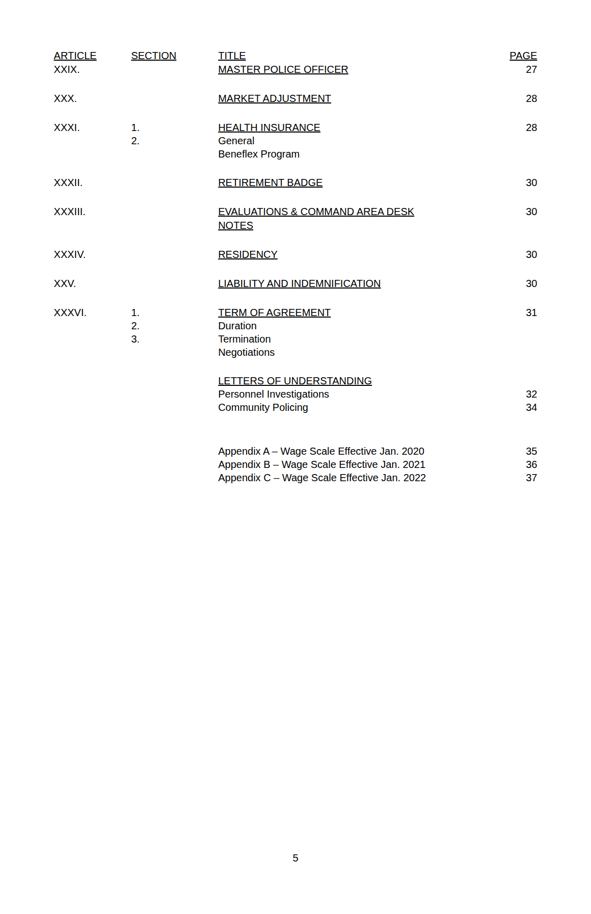| ARTICLE | SECTION | TITLE | PAGE |
| --- | --- | --- | --- |
| XXIX. | | MASTER POLICE OFFICER | 27 |
| XXX. | | MARKET ADJUSTMENT | 28 |
| XXXI. | 1. 2. | HEALTH INSURANCE General Beneflex Program | 28 |
| XXXII. | | RETIREMENT BADGE | 30 |
| XXXIII. | | EVALUATIONS & COMMAND AREA DESK NOTES | 30 |
| XXXIV. | | RESIDENCY | 30 |
| XXV. | | LIABILITY AND INDEMNIFICATION | 30 |
| XXXVI. | 1. 2. 3. | TERM OF AGREEMENT Duration Termination Negotiations | 31 |
| | | LETTERS OF UNDERSTANDING Personnel Investigations Community Policing | 32 34 |
| | | Appendix A – Wage Scale Effective Jan. 2020 Appendix B – Wage Scale Effective Jan. 2021 Appendix C – Wage Scale Effective Jan. 2022 | 35 36 37 |
5